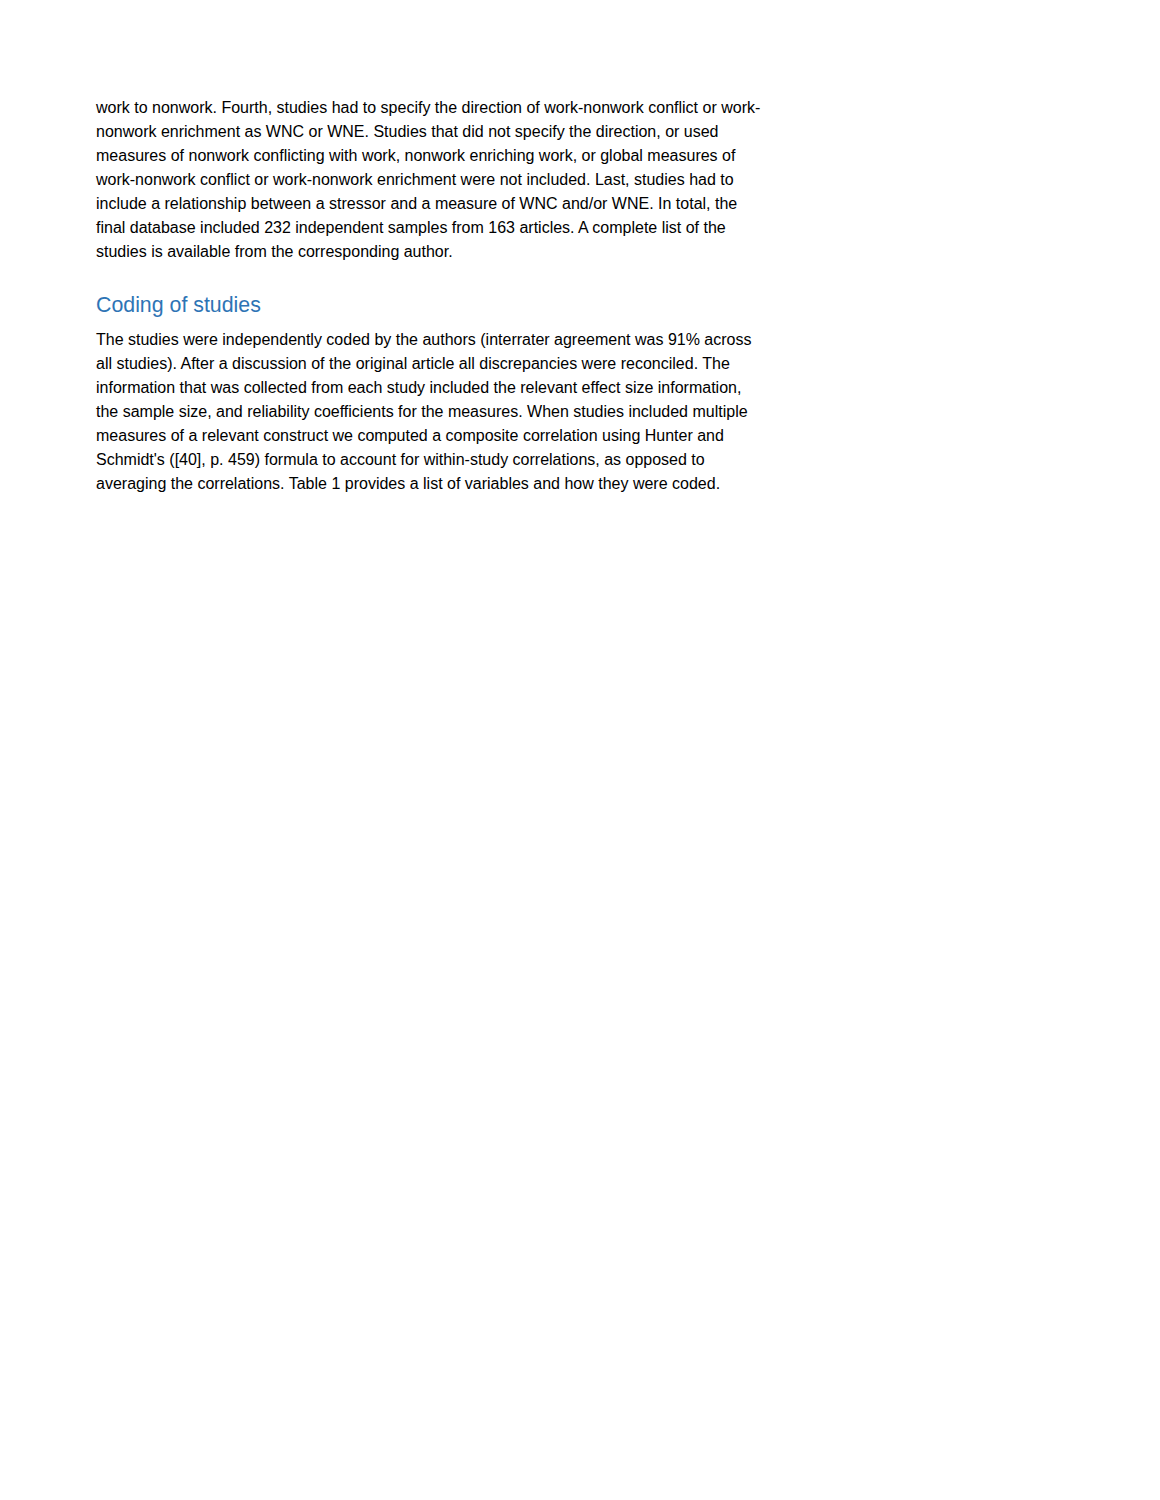work to nonwork. Fourth, studies had to specify the direction of work-nonwork conflict or work-nonwork enrichment as WNC or WNE. Studies that did not specify the direction, or used measures of nonwork conflicting with work, nonwork enriching work, or global measures of work-nonwork conflict or work-nonwork enrichment were not included. Last, studies had to include a relationship between a stressor and a measure of WNC and/or WNE. In total, the final database included 232 independent samples from 163 articles. A complete list of the studies is available from the corresponding author.
Coding of studies
The studies were independently coded by the authors (interrater agreement was 91% across all studies). After a discussion of the original article all discrepancies were reconciled. The information that was collected from each study included the relevant effect size information, the sample size, and reliability coefficients for the measures. When studies included multiple measures of a relevant construct we computed a composite correlation using Hunter and Schmidt's ([40], p. 459) formula to account for within-study correlations, as opposed to averaging the correlations. Table 1 provides a list of variables and how they were coded.